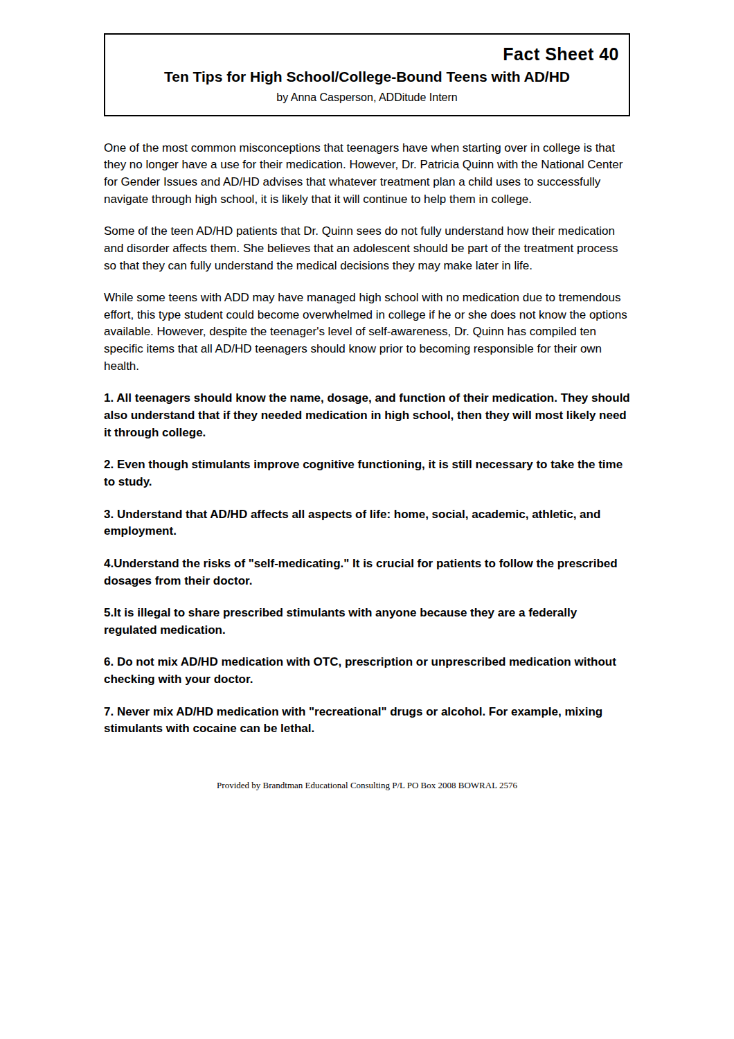Fact Sheet 40
Ten Tips for High School/College-Bound Teens with AD/HD
by Anna Casperson, ADDitude Intern
One of the most common misconceptions that teenagers have when starting over in college is that they no longer have a use for their medication. However, Dr. Patricia Quinn with the National Center for Gender Issues and AD/HD advises that whatever treatment plan a child uses to successfully navigate through high school, it is likely that it will continue to help them in college.
Some of the teen AD/HD patients that Dr. Quinn sees do not fully understand how their medication and disorder affects them. She believes that an adolescent should be part of the treatment process so that they can fully understand the medical decisions they may make later in life.
While some teens with ADD may have managed high school with no medication due to tremendous effort, this type student could become overwhelmed in college if he or she does not know the options available. However, despite the teenager's level of self-awareness, Dr. Quinn has compiled ten specific items that all AD/HD teenagers should know prior to becoming responsible for their own health.
1. All teenagers should know the name, dosage, and function of their medication. They should also understand that if they needed medication in high school, then they will most likely need it through college.
2. Even though stimulants improve cognitive functioning, it is still necessary to take the time to study.
3. Understand that AD/HD affects all aspects of life: home, social, academic, athletic, and employment.
4.Understand the risks of "self-medicating." It is crucial for patients to follow the prescribed dosages from their doctor.
5.It is illegal to share prescribed stimulants with anyone because they are a federally regulated medication.
6. Do not mix AD/HD medication with OTC, prescription or unprescribed medication without checking with your doctor.
7. Never mix AD/HD medication with "recreational" drugs or alcohol. For example, mixing stimulants with cocaine can be lethal.
Provided by Brandtman Educational Consulting P/L PO Box 2008 BOWRAL 2576